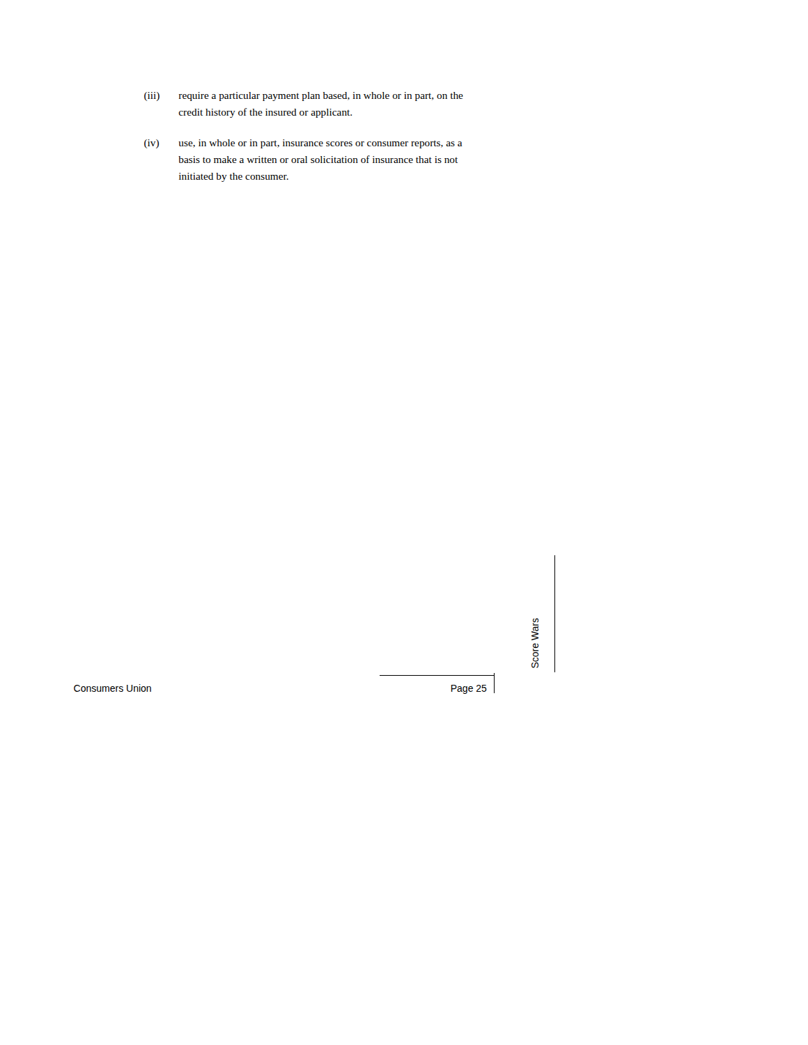(iii)
require a particular payment plan based, in whole or in part, on the credit history of the insured or applicant.
(iv)
use, in whole or in part, insurance scores or consumer reports, as a basis to make a written or oral solicitation of insurance that is not initiated by the consumer.
Score Wars
Consumers Union
Page 25